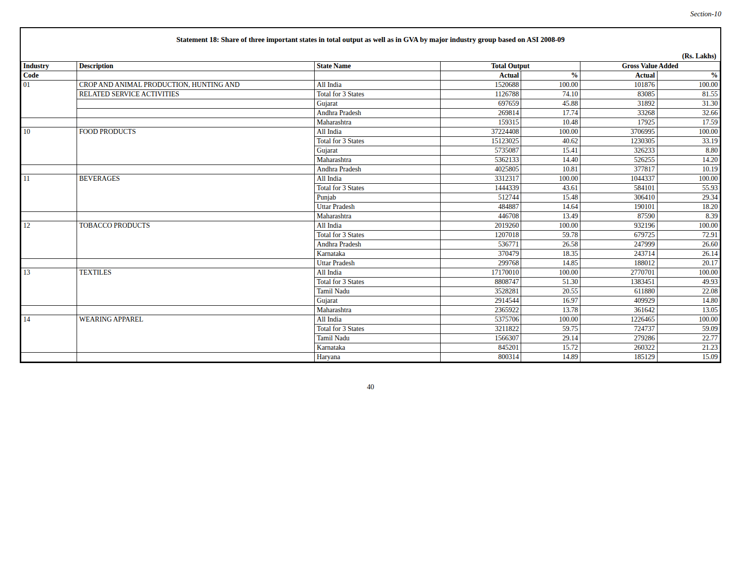Section-10
Statement 18: Share of three important states in total output as well as in GVA by major industry group based on ASI 2008-09
(Rs. Lakhs)
| Industry | Description | State Name | Total Output | Gross Value Added |
| --- | --- | --- | --- | --- |
| Code | | | Actual | % | Actual | % |
| 01 | CROP AND ANIMAL PRODUCTION, HUNTING AND | All India | 1520688 | 100.00 | 101876 | 100.00 |
| RELATED SERVICE ACTIVITIES | Total for 3 States | 1126788 | 74.10 | 83085 | 81.55 |
| | Gujarat | 697659 | 45.88 | 31892 | 31.30 |
| | Andhra Pradesh | 269814 | 17.74 | 33268 | 32.66 |
| | | Maharashtra | 159315 | 10.48 | 17925 | 17.59 |
| 10 | FOOD PRODUCTS | All India | 37224408 | 100.00 | 3706995 | 100.00 |
| Total for 3 States | 15123025 | 40.62 | 1230305 | 33.19 |
| Gujarat | 5735087 | 15.41 | 326233 | 8.80 |
| Maharashtra | 5362133 | 14.40 | 526255 | 14.20 |
| | | Andhra Pradesh | 4025805 | 10.81 | 377817 | 10.19 |
| 11 | BEVERAGES | All India | 3312317 | 100.00 | 1044337 | 100.00 |
| Total for 3 States | 1444339 | 43.61 | 584101 | 55.93 |
| Punjab | 512744 | 15.48 | 306410 | 29.34 |
| Uttar Pradesh | 484887 | 14.64 | 190101 | 18.20 |
| | | Maharashtra | 446708 | 13.49 | 87590 | 8.39 |
| 12 | TOBACCO PRODUCTS | All India | 2019260 | 100.00 | 932196 | 100.00 |
| Total for 3 States | 1207018 | 59.78 | 679725 | 72.91 |
| Andhra Pradesh | 536771 | 26.58 | 247999 | 26.60 |
| Karnataka | 370479 | 18.35 | 243714 | 26.14 |
| | | Uttar Pradesh | 299768 | 14.85 | 188012 | 20.17 |
| 13 | TEXTILES | All India | 17170010 | 100.00 | 2770701 | 100.00 |
| Total for 3 States | 8808747 | 51.30 | 1383451 | 49.93 |
| Tamil Nadu | 3528281 | 20.55 | 611880 | 22.08 |
| Gujarat | 2914544 | 16.97 | 409929 | 14.80 |
| | | Maharashtra | 2365922 | 13.78 | 361642 | 13.05 |
| 14 | WEARING APPAREL | All India | 5375706 | 100.00 | 1226465 | 100.00 |
| Total for 3 States | 3211822 | 59.75 | 724737 | 59.09 |
| Tamil Nadu | 1566307 | 29.14 | 279286 | 22.77 |
| Karnataka | 845201 | 15.72 | 260322 | 21.23 |
| | | Haryana | 800314 | 14.89 | 185129 | 15.09 |
40